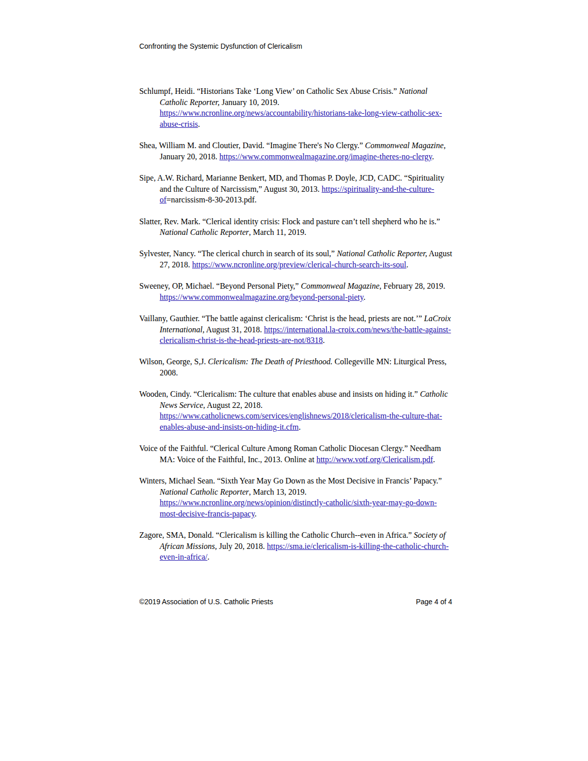Confronting the Systemic Dysfunction of Clericalism
Schlumpf, Heidi. “Historians Take ‘Long View’ on Catholic Sex Abuse Crisis.” National Catholic Reporter, January 10, 2019. https://www.ncronline.org/news/accountability/historians-take-long-view-catholic-sex-abuse-crisis.
Shea, William M. and Cloutier, David. “Imagine There's No Clergy.” Commonweal Magazine, January 20, 2018. https://www.commonwealmagazine.org/imagine-theres-no-clergy.
Sipe, A.W. Richard, Marianne Benkert, MD, and Thomas P. Doyle, JCD, CADC. “Spirituality and the Culture of Narcissism,” August 30, 2013. https://spirituality-and-the-culture-of=narcissism-8-30-2013.pdf.
Slatter, Rev. Mark. “Clerical identity crisis: Flock and pasture can’t tell shepherd who he is.” National Catholic Reporter, March 11, 2019.
Sylvester, Nancy. “The clerical church in search of its soul,” National Catholic Reporter, August 27, 2018. https://www.ncronline.org/preview/clerical-church-search-its-soul.
Sweeney, OP, Michael. “Beyond Personal Piety,” Commonweal Magazine, February 28, 2019. https://www.commonwealmagazine.org/beyond-personal-piety.
Vaillany, Gauthier. “The battle against clericalism: ‘Christ is the head, priests are not.’” LaCroix International, August 31, 2018. https://international.la-croix.com/news/the-battle-against-clericalism-christ-is-the-head-priests-are-not/8318.
Wilson, George, S,J. Clericalism: The Death of Priesthood. Collegeville MN: Liturgical Press, 2008.
Wooden, Cindy. “Clericalism: The culture that enables abuse and insists on hiding it.” Catholic News Service, August 22, 2018. https://www.catholicnews.com/services/englishnews/2018/clericalism-the-culture-that-enables-abuse-and-insists-on-hiding-it.cfm.
Voice of the Faithful. “Clerical Culture Among Roman Catholic Diocesan Clergy.” Needham MA: Voice of the Faithful, Inc., 2013. Online at http://www.votf.org/Clericalism.pdf.
Winters, Michael Sean. “Sixth Year May Go Down as the Most Decisive in Francis’ Papacy.” National Catholic Reporter, March 13, 2019. https://www.ncronline.org/news/opinion/distinctly-catholic/sixth-year-may-go-down-most-decisive-francis-papacy.
Zagore, SMA, Donald. “Clericalism is killing the Catholic Church--even in Africa.” Society of African Missions, July 20, 2018. https://sma.ie/clericalism-is-killing-the-catholic-church-even-in-africa/.
©2019 Association of U.S. Catholic Priests Page 4 of 4